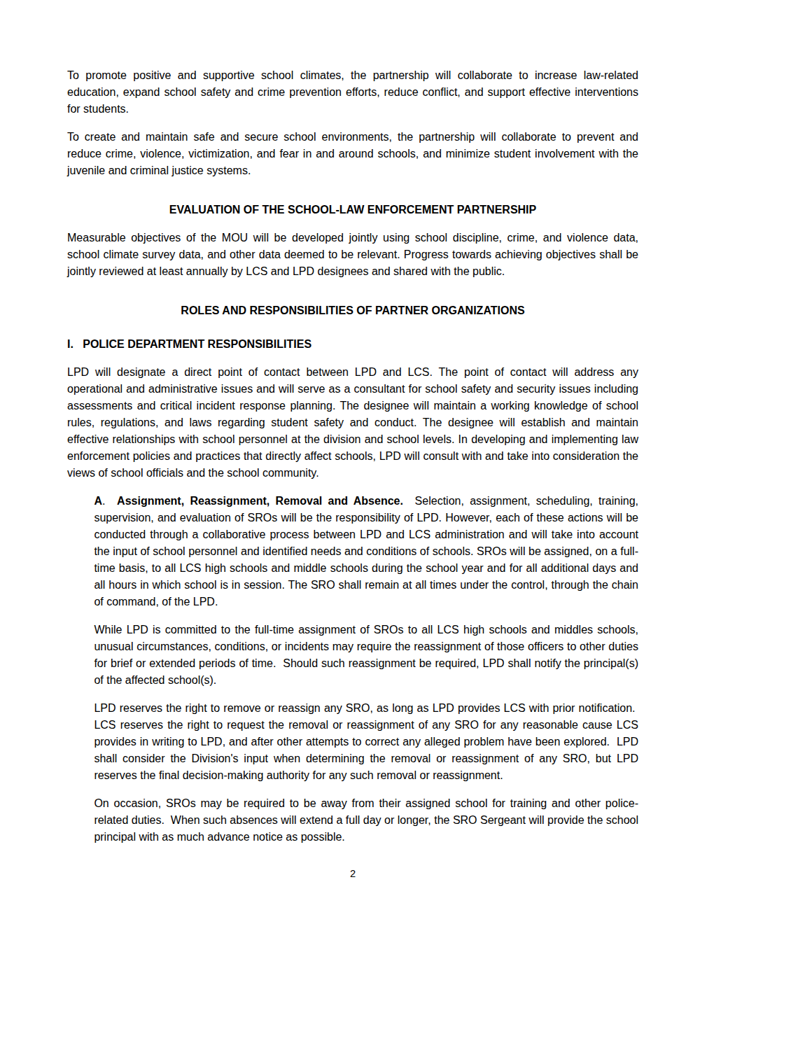To promote positive and supportive school climates, the partnership will collaborate to increase law-related education, expand school safety and crime prevention efforts, reduce conflict, and support effective interventions for students.
To create and maintain safe and secure school environments, the partnership will collaborate to prevent and reduce crime, violence, victimization, and fear in and around schools, and minimize student involvement with the juvenile and criminal justice systems.
EVALUATION OF THE SCHOOL-LAW ENFORCEMENT PARTNERSHIP
Measurable objectives of the MOU will be developed jointly using school discipline, crime, and violence data, school climate survey data, and other data deemed to be relevant. Progress towards achieving objectives shall be jointly reviewed at least annually by LCS and LPD designees and shared with the public.
ROLES AND RESPONSIBILITIES OF PARTNER ORGANIZATIONS
I. POLICE DEPARTMENT RESPONSIBILITIES
LPD will designate a direct point of contact between LPD and LCS. The point of contact will address any operational and administrative issues and will serve as a consultant for school safety and security issues including assessments and critical incident response planning. The designee will maintain a working knowledge of school rules, regulations, and laws regarding student safety and conduct. The designee will establish and maintain effective relationships with school personnel at the division and school levels. In developing and implementing law enforcement policies and practices that directly affect schools, LPD will consult with and take into consideration the views of school officials and the school community.
A. Assignment, Reassignment, Removal and Absence. Selection, assignment, scheduling, training, supervision, and evaluation of SROs will be the responsibility of LPD. However, each of these actions will be conducted through a collaborative process between LPD and LCS administration and will take into account the input of school personnel and identified needs and conditions of schools. SROs will be assigned, on a full-time basis, to all LCS high schools and middle schools during the school year and for all additional days and all hours in which school is in session. The SRO shall remain at all times under the control, through the chain of command, of the LPD.
While LPD is committed to the full-time assignment of SROs to all LCS high schools and middles schools, unusual circumstances, conditions, or incidents may require the reassignment of those officers to other duties for brief or extended periods of time. Should such reassignment be required, LPD shall notify the principal(s) of the affected school(s).
LPD reserves the right to remove or reassign any SRO, as long as LPD provides LCS with prior notification. LCS reserves the right to request the removal or reassignment of any SRO for any reasonable cause LCS provides in writing to LPD, and after other attempts to correct any alleged problem have been explored. LPD shall consider the Division's input when determining the removal or reassignment of any SRO, but LPD reserves the final decision-making authority for any such removal or reassignment.
On occasion, SROs may be required to be away from their assigned school for training and other police-related duties. When such absences will extend a full day or longer, the SRO Sergeant will provide the school principal with as much advance notice as possible.
2